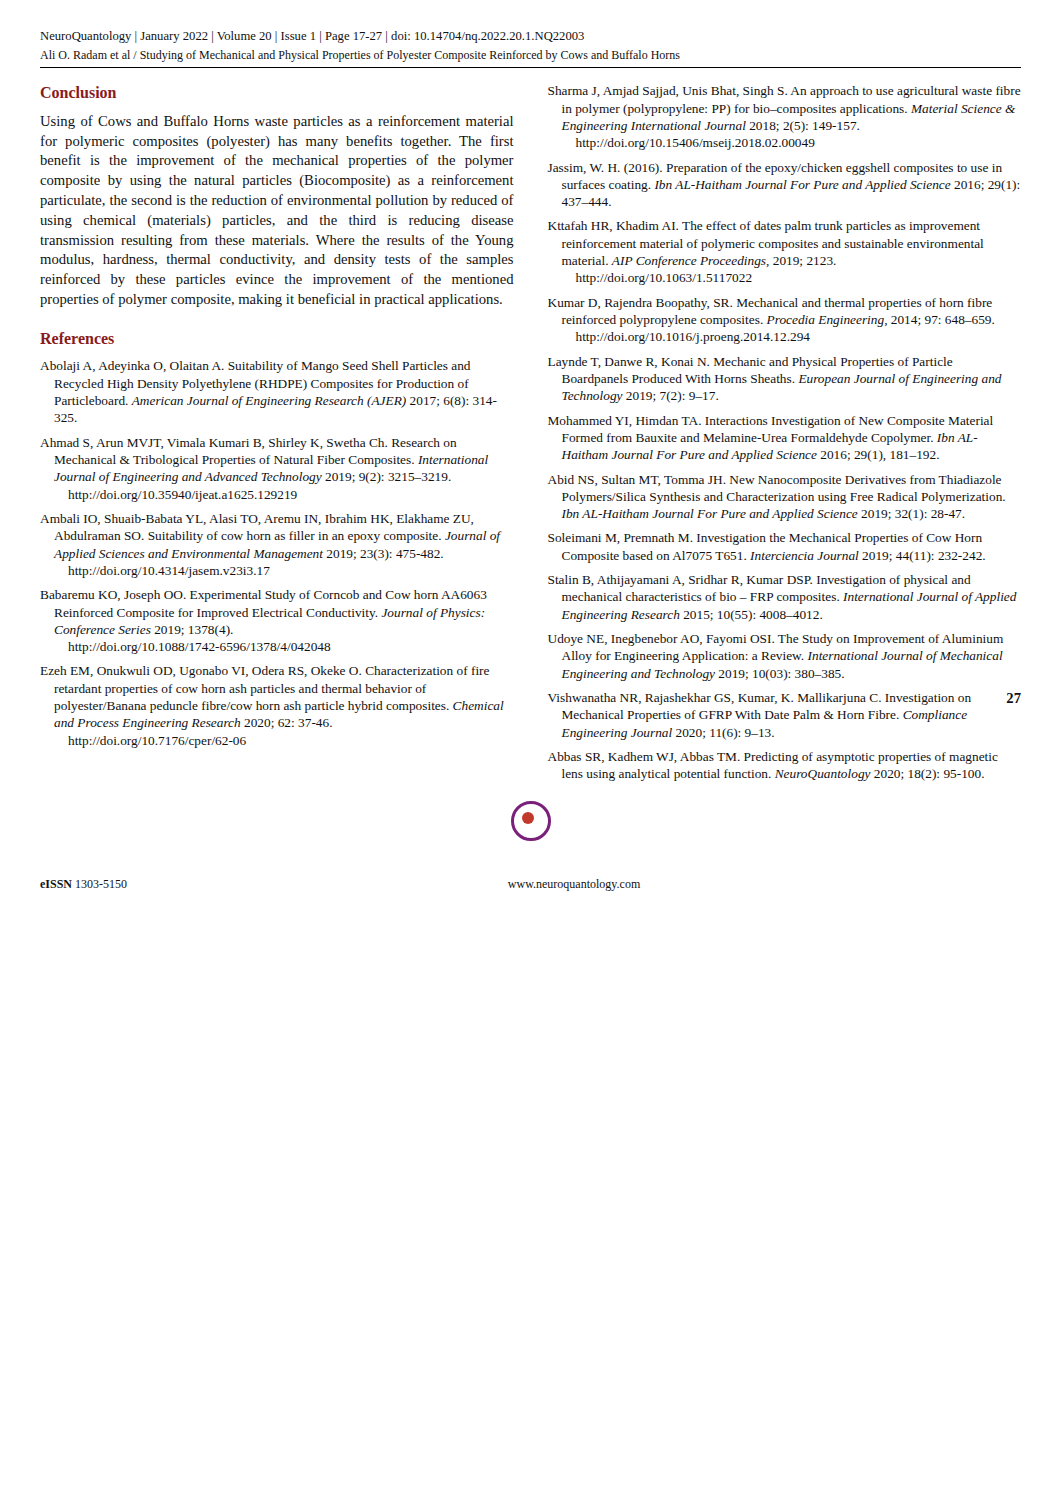NeuroQuantology | January 2022 | Volume 20 | Issue 1 | Page 17-27 | doi: 10.14704/nq.2022.20.1.NQ22003
Ali O. Radam et al / Studying of Mechanical and Physical Properties of Polyester Composite Reinforced by Cows and Buffalo Horns
Conclusion
Using of Cows and Buffalo Horns waste particles as a reinforcement material for polymeric composites (polyester) has many benefits together. The first benefit is the improvement of the mechanical properties of the polymer composite by using the natural particles (Biocomposite) as a reinforcement particulate, the second is the reduction of environmental pollution by reduced of using chemical (materials) particles, and the third is reducing disease transmission resulting from these materials. Where the results of the Young modulus, hardness, thermal conductivity, and density tests of the samples reinforced by these particles evince the improvement of the mentioned properties of polymer composite, making it beneficial in practical applications.
References
Abolaji A, Adeyinka O, Olaitan A. Suitability of Mango Seed Shell Particles and Recycled High Density Polyethylene (RHDPE) Composites for Production of Particleboard. American Journal of Engineering Research (AJER) 2017; 6(8): 314-325.
Ahmad S, Arun MVJT, Vimala Kumari B, Shirley K, Swetha Ch. Research on Mechanical & Tribological Properties of Natural Fiber Composites. International Journal of Engineering and Advanced Technology 2019; 9(2): 3215–3219. http://doi.org/10.35940/ijeat.a1625.129219
Ambali IO, Shuaib-Babata YL, Alasi TO, Aremu IN, Ibrahim HK, Elakhame ZU, Abdulraman SO. Suitability of cow horn as filler in an epoxy composite. Journal of Applied Sciences and Environmental Management 2019; 23(3): 475-482. http://doi.org/10.4314/jasem.v23i3.17
Babaremu KO, Joseph OO. Experimental Study of Corncob and Cow horn AA6063 Reinforced Composite for Improved Electrical Conductivity. Journal of Physics: Conference Series 2019; 1378(4). http://doi.org/10.1088/1742-6596/1378/4/042048
Ezeh EM, Onukwuli OD, Ugonabo VI, Odera RS, Okeke O. Characterization of fire retardant properties of cow horn ash particles and thermal behavior of polyester/Banana peduncle fibre/cow horn ash particle hybrid composites. Chemical and Process Engineering Research 2020; 62: 37-46. http://doi.org/10.7176/cper/62-06
Sharma J, Amjad Sajjad, Unis Bhat, Singh S. An approach to use agricultural waste fibre in polymer (polypropylene: PP) for bio–composites applications. Material Science & Engineering International Journal 2018; 2(5): 149-157. http://doi.org/10.15406/mseij.2018.02.00049
Jassim, W. H. (2016). Preparation of the epoxy/chicken eggshell composites to use in surfaces coating. Ibn AL-Haitham Journal For Pure and Applied Science 2016; 29(1): 437–444.
Kttafah HR, Khadim AI. The effect of dates palm trunk particles as improvement reinforcement material of polymeric composites and sustainable environmental material. AIP Conference Proceedings, 2019; 2123. http://doi.org/10.1063/1.5117022
Kumar D, Rajendra Boopathy, SR. Mechanical and thermal properties of horn fibre reinforced polypropylene composites. Procedia Engineering, 2014; 97: 648–659. http://doi.org/10.1016/j.proeng.2014.12.294
Laynde T, Danwe R, Konai N. Mechanic and Physical Properties of Particle Boardpanels Produced With Horns Sheaths. European Journal of Engineering and Technology 2019; 7(2): 9–17.
Mohammed YI, Himdan TA. Interactions Investigation of New Composite Material Formed from Bauxite and Melamine-Urea Formaldehyde Copolymer. Ibn AL-Haitham Journal For Pure and Applied Science 2016; 29(1), 181–192.
Abid NS, Sultan MT, Tomma JH. New Nanocomposite Derivatives from Thiadiazole Polymers/Silica Synthesis and Characterization using Free Radical Polymerization. Ibn AL-Haitham Journal For Pure and Applied Science 2019; 32(1): 28-47.
Soleimani M, Premnath M. Investigation the Mechanical Properties of Cow Horn Composite based on Al7075 T651. Interciencia Journal 2019; 44(11): 232-242.
Stalin B, Athijayamani A, Sridhar R, Kumar DSP. Investigation of physical and mechanical characteristics of bio – FRP composites. International Journal of Applied Engineering Research 2015; 10(55): 4008–4012.
Udoye NE, Inegbenebor AO, Fayomi OSI. The Study on Improvement of Aluminium Alloy for Engineering Application: a Review. International Journal of Mechanical Engineering and Technology 2019; 10(03): 380–385.
27 Vishwanatha NR, Rajashekhar GS, Kumar, K. Mallikarjuna C. Investigation on Mechanical Properties of GFRP With Date Palm & Horn Fibre. Compliance Engineering Journal 2020; 11(6): 9–13.
Abbas SR, Kadhem WJ, Abbas TM. Predicting of asymptotic properties of magnetic lens using analytical potential function. NeuroQuantology 2020; 18(2): 95-100.
eISSN 1303-5150
www.neuroquantology.com